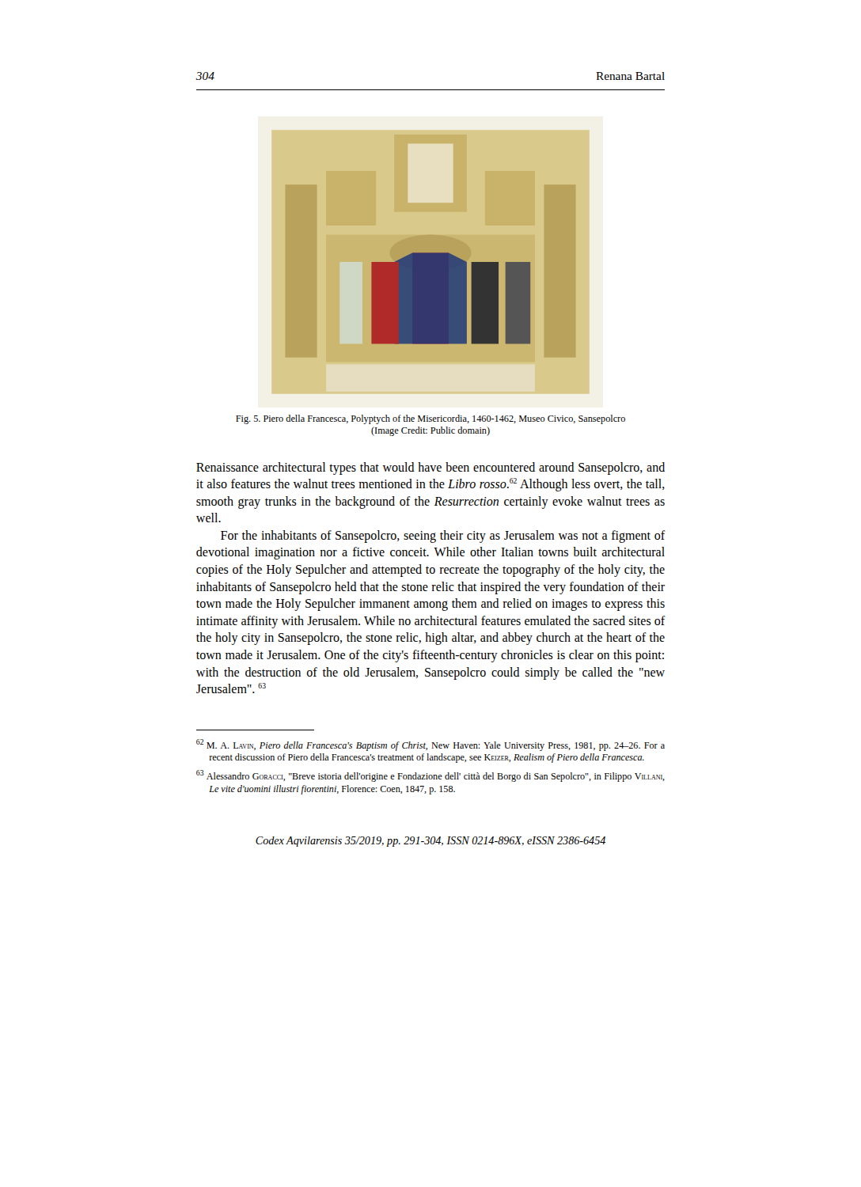304 Renana Bartal
Fig. 5. Piero della Francesca, Polyptych of the Misericordia, 1460-1462, Museo Civico, Sansepolcro
(Image Credit: Public domain)
Renaissance architectural types that would have been encountered around Sansepolcro, and it also features the walnut trees mentioned in the Libro rosso.62 Although less overt, the tall, smooth gray trunks in the background of the Resurrection certainly evoke walnut trees as well.
For the inhabitants of Sansepolcro, seeing their city as Jerusalem was not a figment of devotional imagination nor a fictive conceit. While other Italian towns built architectural copies of the Holy Sepulcher and attempted to recreate the topography of the holy city, the inhabitants of Sansepolcro held that the stone relic that inspired the very foundation of their town made the Holy Sepulcher immanent among them and relied on images to express this intimate affinity with Jerusalem. While no architectural features emulated the sacred sites of the holy city in Sansepolcro, the stone relic, high altar, and abbey church at the heart of the town made it Jerusalem. One of the city's fifteenth-century chronicles is clear on this point: with the destruction of the old Jerusalem, Sansepolcro could simply be called the "new Jerusalem". 63
62 M. A. Lavin, Piero della Francesca's Baptism of Christ, New Haven: Yale University Press, 1981, pp. 24–26. For a recent discussion of Piero della Francesca's treatment of landscape, see Keizer, Realism of Piero della Francesca.
63 Alessandro Goracci, "Breve istoria dell'origine e Fondazione dell' città del Borgo di San Sepolcro", in Filippo Villani, Le vite d'uomini illustri fiorentini, Florence: Coen, 1847, p. 158.
Codex Aqvilarensis 35/2019, pp. 291-304, ISSN 0214-896X, eISSN 2386-6454